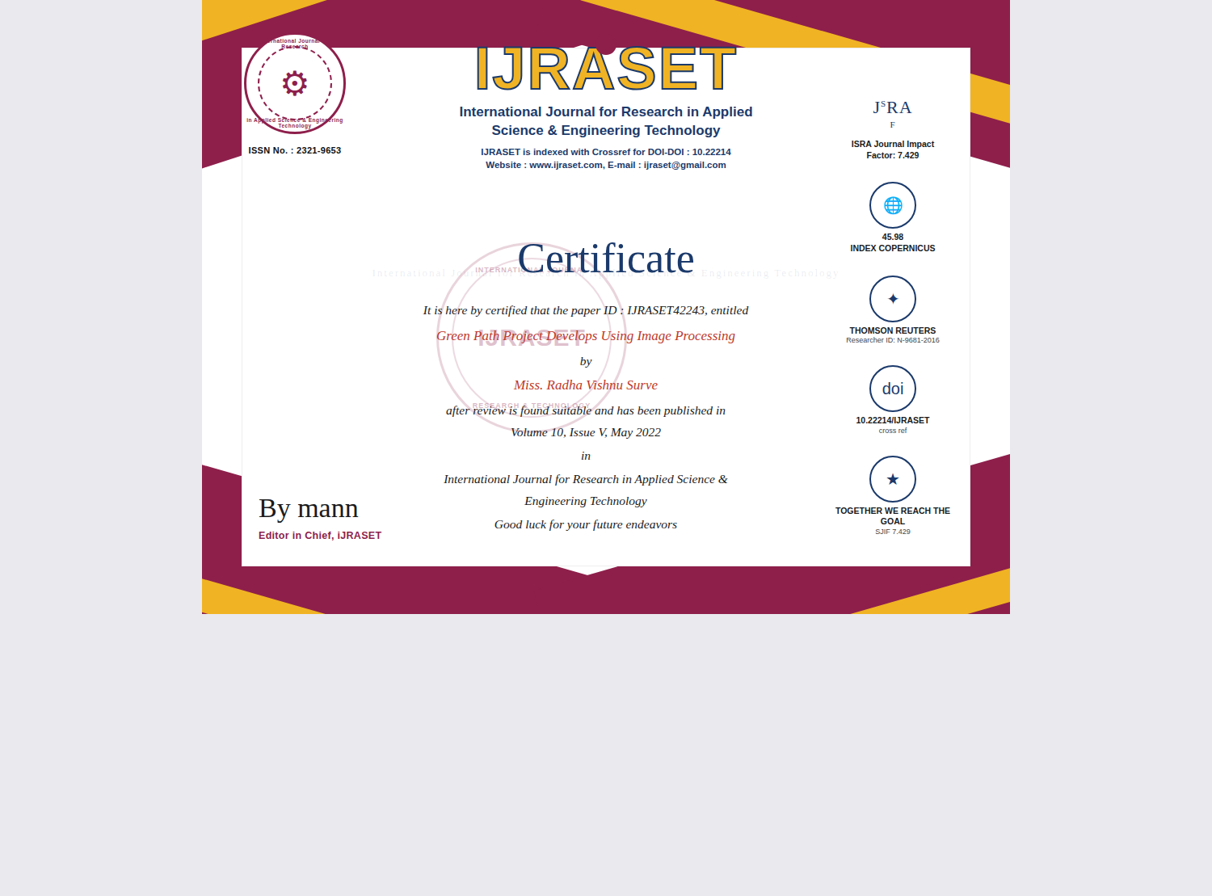International Journal for Research in Applied Science & Engineering Technology
⚙
ISSN No. : 2321-9653
IJRASET
International Journal for Research in Applied
Science & Engineering Technology
IJRASET is indexed with Crossref for DOI-DOI : 10.22214
Website : www.ijraset.com, E-mail : ijraset@gmail.com
Certificate
INTERNATIONAL JOURNAL
IJRASET
RESEARCH & TECHNOLOGY
International Journal for Research in Applied Science & Engineering Technology
It is here by certified that the paper ID : IJRASET42243, entitled Green Path Project Develops Using Image Processing by Miss. Radha Vishnu Surve after review is found suitable and has been published in Volume 10, Issue V, May 2022 in International Journal for Research in Applied Science & Engineering Technology Good luck for your future endeavors
JSRA
F
ISRA Journal Impact
Factor: 7.429
🌐
45.98
INDEX COPERNICUS
✦
THOMSON REUTERS
Researcher ID: N-9681-2016
doi
10.22214/IJRASET
cross ref
★
TOGETHER WE REACH THE GOAL
SJIF 7.429
By mann
Editor in Chief, iJRASET